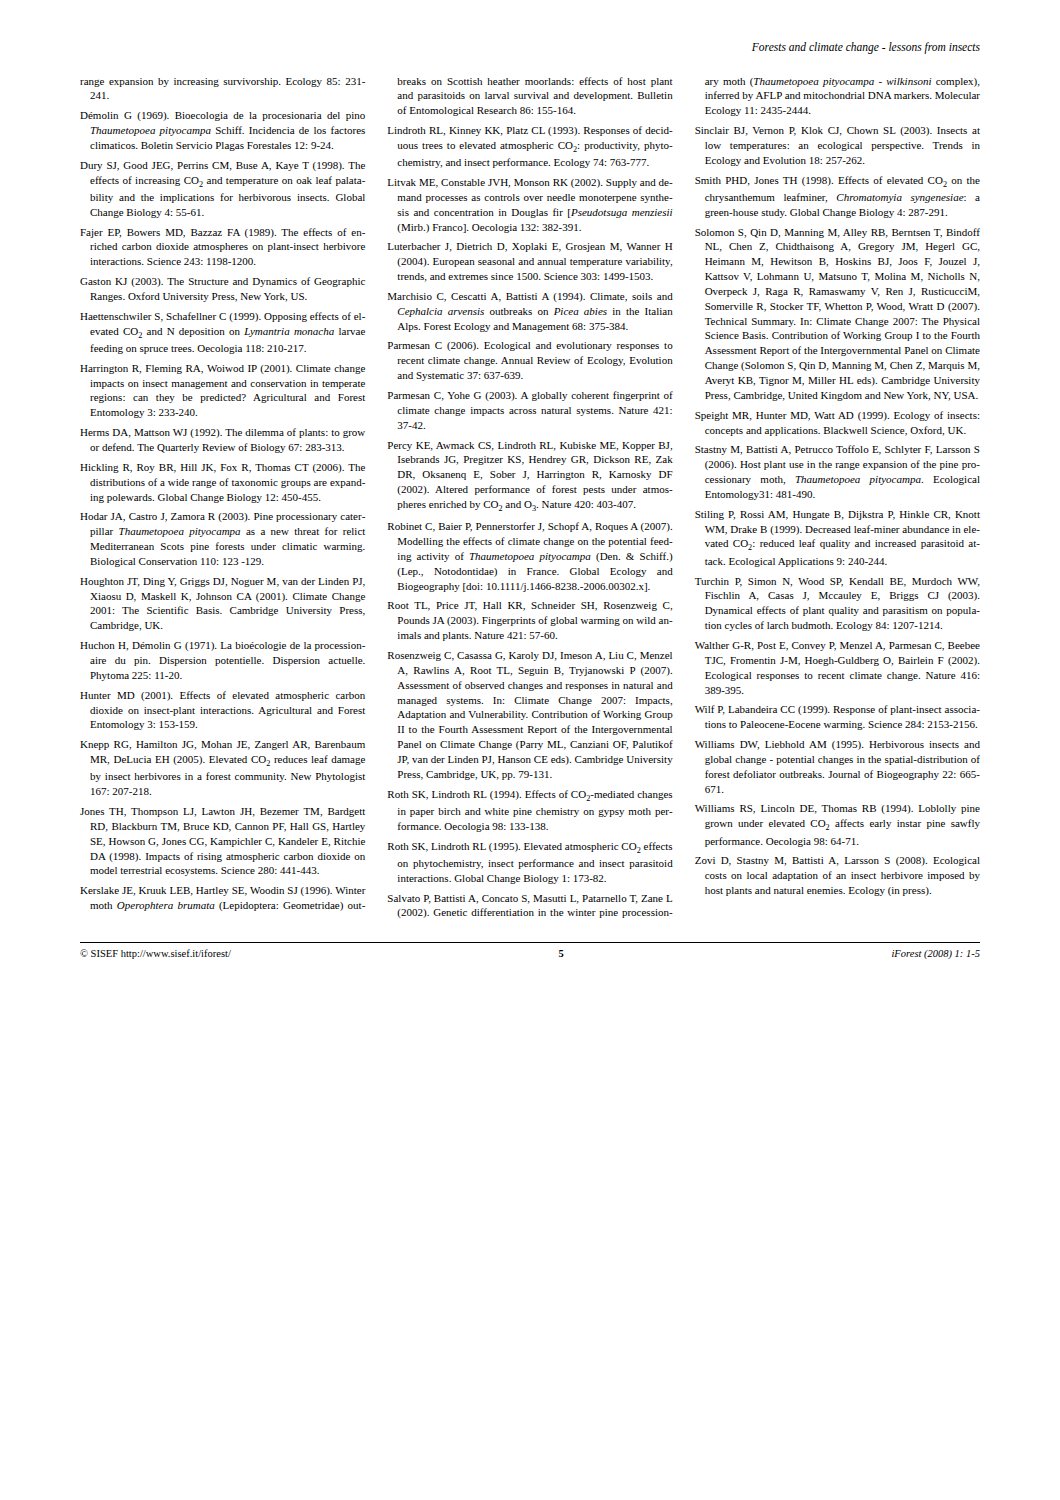Forests and climate change - lessons from insects
range expansion by increasing survivorship. Ecology 85: 231-241.
Démolin G (1969). Bioecologia de la procesionaria del pino Thaumetopoea pityocampa Schiff. Incidencia de los factores climaticos. Boletin Servicio Plagas Forestales 12: 9-24.
Dury SJ, Good JEG, Perrins CM, Buse A, Kaye T (1998). The effects of increasing CO2 and temperature on oak leaf palatability and the implications for herbivorous insects. Global Change Biology 4: 55-61.
Fajer EP, Bowers MD, Bazzaz FA (1989). The effects of enriched carbon dioxide atmospheres on plant-insect herbivore interactions. Science 243: 1198-1200.
Gaston KJ (2003). The Structure and Dynamics of Geographic Ranges. Oxford University Press, New York, US.
Haettenschwiler S, Schafellner C (1999). Opposing effects of elevated CO2 and N deposition on Lymantria monacha larvae feeding on spruce trees. Oecologia 118: 210-217.
Harrington R, Fleming RA, Woiwod IP (2001). Climate change impacts on insect management and conservation in temperate regions: can they be predicted? Agricultural and Forest Entomology 3: 233-240.
Herms DA, Mattson WJ (1992). The dilemma of plants: to grow or defend. The Quarterly Review of Biology 67: 283-313.
Hickling R, Roy BR, Hill JK, Fox R, Thomas CT (2006). The distributions of a wide range of taxonomic groups are expanding polewards. Global Change Biology 12: 450-455.
Hodar JA, Castro J, Zamora R (2003). Pine processionary caterpillar Thaumetopoea pityocampa as a new threat for relict Mediterranean Scots pine forests under climatic warming. Biological Conservation 110: 123 -129.
Houghton JT, Ding Y, Griggs DJ, Noguer M, van der Linden PJ, Xiaosu D, Maskell K, Johnson CA (2001). Climate Change 2001: The Scientific Basis. Cambridge University Press, Cambridge, UK.
Huchon H, Démolin G (1971). La bioécologie de la processionaire du pin. Dispersion potentielle. Dispersion actuelle. Phytoma 225: 11-20.
Hunter MD (2001). Effects of elevated atmospheric carbon dioxide on insect-plant interactions. Agricultural and Forest Entomology 3: 153-159.
Knepp RG, Hamilton JG, Mohan JE, Zangerl AR, Barenbaum MR, DeLucia EH (2005). Elevated CO2 reduces leaf damage by insect herbivores in a forest community. New Phytologist 167: 207-218.
Jones TH, Thompson LJ, Lawton JH, Bezemer TM, Bardgett RD, Blackburn TM, Bruce KD, Cannon PF, Hall GS, Hartley SE, Howson G, Jones CG, Kampichler C, Kandeler E, Ritchie DA (1998). Impacts of rising atmospheric carbon dioxide on model terrestrial ecosystems. Science 280: 441-443.
Kerslake JE, Kruuk LEB, Hartley SE, Woodin SJ (1996). Winter moth Operophtera brumata (Lepidoptera: Geometridae) outbreaks on Scottish heather moorlands: effects of host plant and parasitoids on larval survival and development. Bulletin of Entomological Research 86: 155-164.
Lindroth RL, Kinney KK, Platz CL (1993). Responses of deciduous trees to elevated atmospheric CO2: productivity, phytochemistry, and insect performance. Ecology 74: 763-777.
Litvak ME, Constable JVH, Monson RK (2002). Supply and demand processes as controls over needle monoterpene synthesis and concentration in Douglas fir [Pseudotsuga menziesii (Mirb.) Franco]. Oecologia 132: 382-391.
Luterbacher J, Dietrich D, Xoplaki E, Grosjean M, Wanner H (2004). European seasonal and annual temperature variability, trends, and extremes since 1500. Science 303: 1499-1503.
Marchisio C, Cescatti A, Battisti A (1994). Climate, soils and Cephalcia arvensis outbreaks on Picea abies in the Italian Alps. Forest Ecology and Management 68: 375-384.
Parmesan C (2006). Ecological and evolutionary responses to recent climate change. Annual Review of Ecology, Evolution and Systematic 37: 637-639.
Parmesan C, Yohe G (2003). A globally coherent fingerprint of climate change impacts across natural systems. Nature 421: 37-42.
Percy KE, Awmack CS, Lindroth RL, Kubiske ME, Kopper BJ, Isebrands JG, Pregitzer KS, Hendrey GR, Dickson RE, Zak DR, Oksanenq E, Sober J, Harrington R, Karnosky DF (2002). Altered performance of forest pests under atmospheres enriched by CO2 and O3. Nature 420: 403-407.
Robinet C, Baier P, Pennerstorfer J, Schopf A, Roques A (2007). Modelling the effects of climate change on the potential feeding activity of Thaumetopoea pityocampa (Den. & Schiff.) (Lep., Notodontidae) in France. Global Ecology and Biogeography [doi: 10.1111/j.1466-8238.-2006.00302.x].
Root TL, Price JT, Hall KR, Schneider SH, Rosenzweig C, Pounds JA (2003). Fingerprints of global warming on wild animals and plants. Nature 421: 57-60.
Rosenzweig C, Casassa G, Karoly DJ, Imeson A, Liu C, Menzel A, Rawlins A, Root TL, Seguin B, Tryjanowski P (2007). Assessment of observed changes and responses in natural and managed systems. In: Climate Change 2007: Impacts, Adaptation and Vulnerability. Contribution of Working Group II to the Fourth Assessment Report of the Intergovernmental Panel on Climate Change (Parry ML, Canziani OF, Palutikof JP, van der Linden PJ, Hanson CE eds). Cambridge University Press, Cambridge, UK, pp. 79-131.
Roth SK, Lindroth RL (1994). Effects of CO2-mediated changes in paper birch and white pine chemistry on gypsy moth performance. Oecologia 98: 133-138.
Roth SK, Lindroth RL (1995). Elevated atmospheric CO2 effects on phytochemistry, insect performance and insect parasitoid interactions. Global Change Biology 1: 173-82.
Salvato P, Battisti A, Concato S, Masutti L, Patarnello T, Zane L (2002). Genetic differentiation in the winter pine processionary moth (Thaumetopoea pityocampa - wilkinsoni complex), inferred by AFLP and mitochondrial DNA markers. Molecular Ecology 11: 2435-2444.
Sinclair BJ, Vernon P, Klok CJ, Chown SL (2003). Insects at low temperatures: an ecological perspective. Trends in Ecology and Evolution 18: 257-262.
Smith PHD, Jones TH (1998). Effects of elevated CO2 on the chrysanthemum leafminer, Chromatomyia syngenesiae: a green-house study. Global Change Biology 4: 287-291.
Solomon S, Qin D, Manning M, Alley RB, Berntsen T, Bindoff NL, Chen Z, Chidthaisong A, Gregory JM, Hegerl GC, Heimann M, Hewitson B, Hoskins BJ, Joos F, Jouzel J, Kattsov V, Lohmann U, Matsuno T, Molina M, Nicholls N, Overpeck J, Raga R, Ramaswamy V, Ren J, RusticucciM, Somerville R, Stocker TF, Whetton P, Wood, Wratt D (2007). Technical Summary. In: Climate Change 2007: The Physical Science Basis. Contribution of Working Group I to the Fourth Assessment Report of the Intergovernmental Panel on Climate Change (Solomon S, Qin D, Manning M, Chen Z, Marquis M, Averyt KB, Tignor M, Miller HL eds). Cambridge University Press, Cambridge, United Kingdom and New York, NY, USA.
Speight MR, Hunter MD, Watt AD (1999). Ecology of insects: concepts and applications. Blackwell Science, Oxford, UK.
Stastny M, Battisti A, Petrucco Toffolo E, Schlyter F, Larsson S (2006). Host plant use in the range expansion of the pine processionary moth, Thaumetopoea pityocampa. Ecological Entomology31: 481-490.
Stiling P, Rossi AM, Hungate B, Dijkstra P, Hinkle CR, Knott WM, Drake B (1999). Decreased leaf-miner abundance in elevated CO2: reduced leaf quality and increased parasitoid attack. Ecological Applications 9: 240-244.
Turchin P, Simon N, Wood SP, Kendall BE, Murdoch WW, Fischlin A, Casas J, Mccauley E, Briggs CJ (2003). Dynamical effects of plant quality and parasitism on population cycles of larch budmoth. Ecology 84: 1207-1214.
Walther G-R, Post E, Convey P, Menzel A, Parmesan C, Beebee TJC, Fromentin J-M, Hoegh-Guldberg O, Bairlein F (2002). Ecological responses to recent climate change. Nature 416: 389-395.
Wilf P, Labandeira CC (1999). Response of plant-insect associations to Paleocene-Eocene warming. Science 284: 2153-2156.
Williams DW, Liebhold AM (1995). Herbivorous insects and global change - potential changes in the spatial-distribution of forest defoliator outbreaks. Journal of Biogeography 22: 665-671.
Williams RS, Lincoln DE, Thomas RB (1994). Loblolly pine grown under elevated CO2 affects early instar pine sawfly performance. Oecologia 98: 64-71.
Zovi D, Stastny M, Battisti A, Larsson S (2008). Ecological costs on local adaptation of an insect herbivore imposed by host plants and natural enemies. Ecology (in press).
© SISEF http://www.sisef.it/iforest/
5
iForest (2008) 1: 1-5